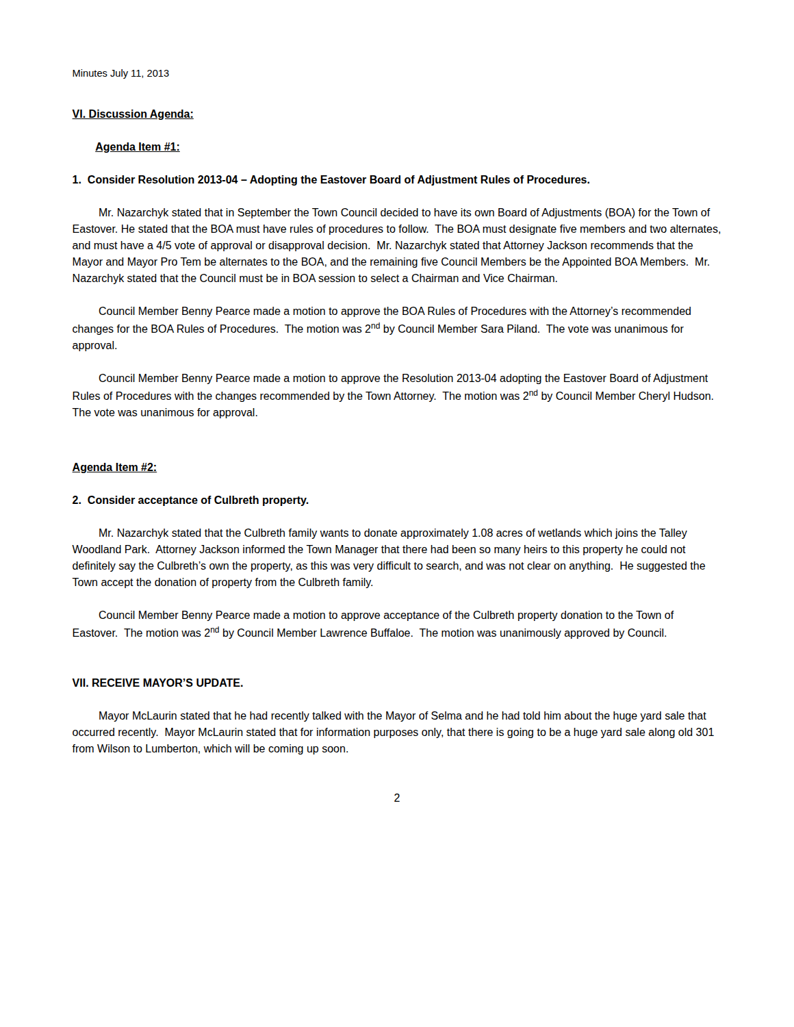Minutes July 11, 2013
VI. Discussion Agenda:
Agenda Item #1:
1. Consider Resolution 2013-04 – Adopting the Eastover Board of Adjustment Rules of Procedures.
Mr. Nazarchyk stated that in September the Town Council decided to have its own Board of Adjustments (BOA) for the Town of Eastover. He stated that the BOA must have rules of procedures to follow. The BOA must designate five members and two alternates, and must have a 4/5 vote of approval or disapproval decision. Mr. Nazarchyk stated that Attorney Jackson recommends that the Mayor and Mayor Pro Tem be alternates to the BOA, and the remaining five Council Members be the Appointed BOA Members. Mr. Nazarchyk stated that the Council must be in BOA session to select a Chairman and Vice Chairman.
Council Member Benny Pearce made a motion to approve the BOA Rules of Procedures with the Attorney’s recommended changes for the BOA Rules of Procedures. The motion was 2nd by Council Member Sara Piland. The vote was unanimous for approval.
Council Member Benny Pearce made a motion to approve the Resolution 2013-04 adopting the Eastover Board of Adjustment Rules of Procedures with the changes recommended by the Town Attorney. The motion was 2nd by Council Member Cheryl Hudson. The vote was unanimous for approval.
Agenda Item #2:
2. Consider acceptance of Culbreth property.
Mr. Nazarchyk stated that the Culbreth family wants to donate approximately 1.08 acres of wetlands which joins the Talley Woodland Park. Attorney Jackson informed the Town Manager that there had been so many heirs to this property he could not definitely say the Culbreth’s own the property, as this was very difficult to search, and was not clear on anything. He suggested the Town accept the donation of property from the Culbreth family.
Council Member Benny Pearce made a motion to approve acceptance of the Culbreth property donation to the Town of Eastover. The motion was 2nd by Council Member Lawrence Buffaloe. The motion was unanimously approved by Council.
VII. RECEIVE MAYOR’S UPDATE.
Mayor McLaurin stated that he had recently talked with the Mayor of Selma and he had told him about the huge yard sale that occurred recently. Mayor McLaurin stated that for information purposes only, that there is going to be a huge yard sale along old 301 from Wilson to Lumberton, which will be coming up soon.
2